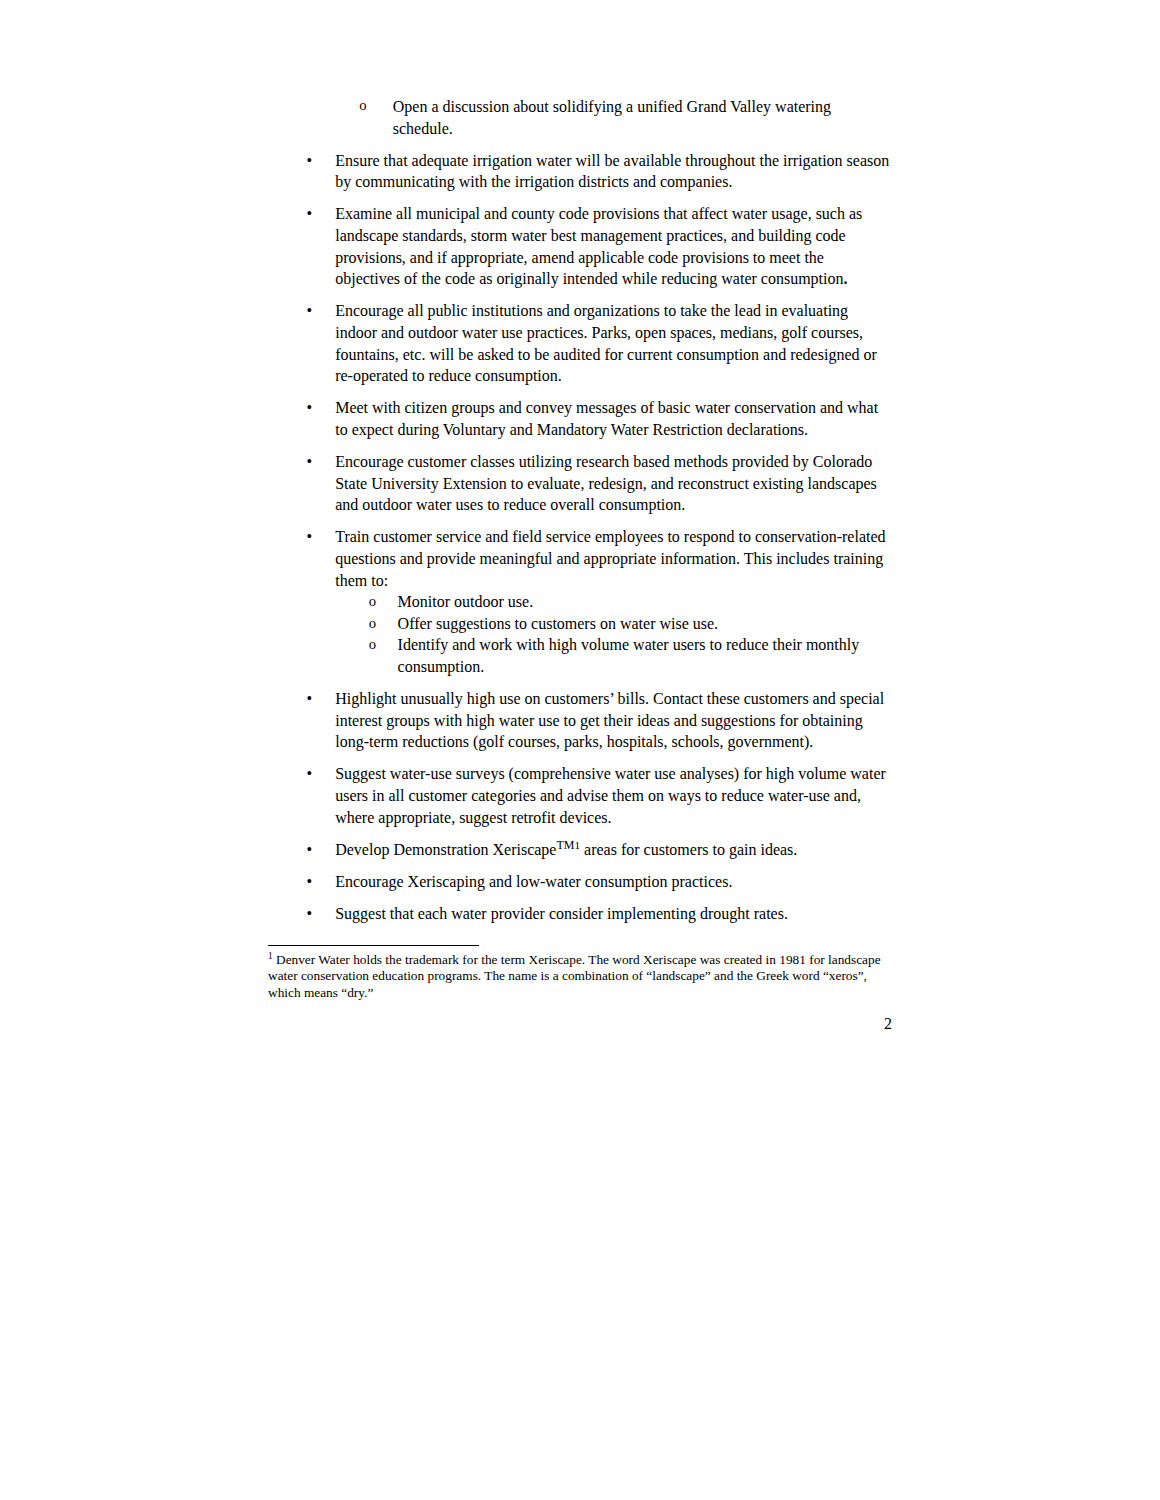Open a discussion about solidifying a unified Grand Valley watering schedule.
Ensure that adequate irrigation water will be available throughout the irrigation season by communicating with the irrigation districts and companies.
Examine all municipal and county code provisions that affect water usage, such as landscape standards, storm water best management practices, and building code provisions, and if appropriate, amend applicable code provisions to meet the objectives of the code as originally intended while reducing water consumption.
Encourage all public institutions and organizations to take the lead in evaluating indoor and outdoor water use practices. Parks, open spaces, medians, golf courses, fountains, etc. will be asked to be audited for current consumption and redesigned or re-operated to reduce consumption.
Meet with citizen groups and convey messages of basic water conservation and what to expect during Voluntary and Mandatory Water Restriction declarations.
Encourage customer classes utilizing research based methods provided by Colorado State University Extension to evaluate, redesign, and reconstruct existing landscapes and outdoor water uses to reduce overall consumption.
Train customer service and field service employees to respond to conservation-related questions and provide meaningful and appropriate information. This includes training them to:
Monitor outdoor use.
Offer suggestions to customers on water wise use.
Identify and work with high volume water users to reduce their monthly consumption.
Highlight unusually high use on customers’ bills. Contact these customers and special interest groups with high water use to get their ideas and suggestions for obtaining long-term reductions (golf courses, parks, hospitals, schools, government).
Suggest water-use surveys (comprehensive water use analyses) for high volume water users in all customer categories and advise them on ways to reduce water-use and, where appropriate, suggest retrofit devices.
Develop Demonstration XeriscapeTM1 areas for customers to gain ideas.
Encourage Xeriscaping and low-water consumption practices.
Suggest that each water provider consider implementing drought rates.
1 Denver Water holds the trademark for the term Xeriscape. The word Xeriscape was created in 1981 for landscape water conservation education programs. The name is a combination of “landscape” and the Greek word “xeros”, which means “dry.”
2